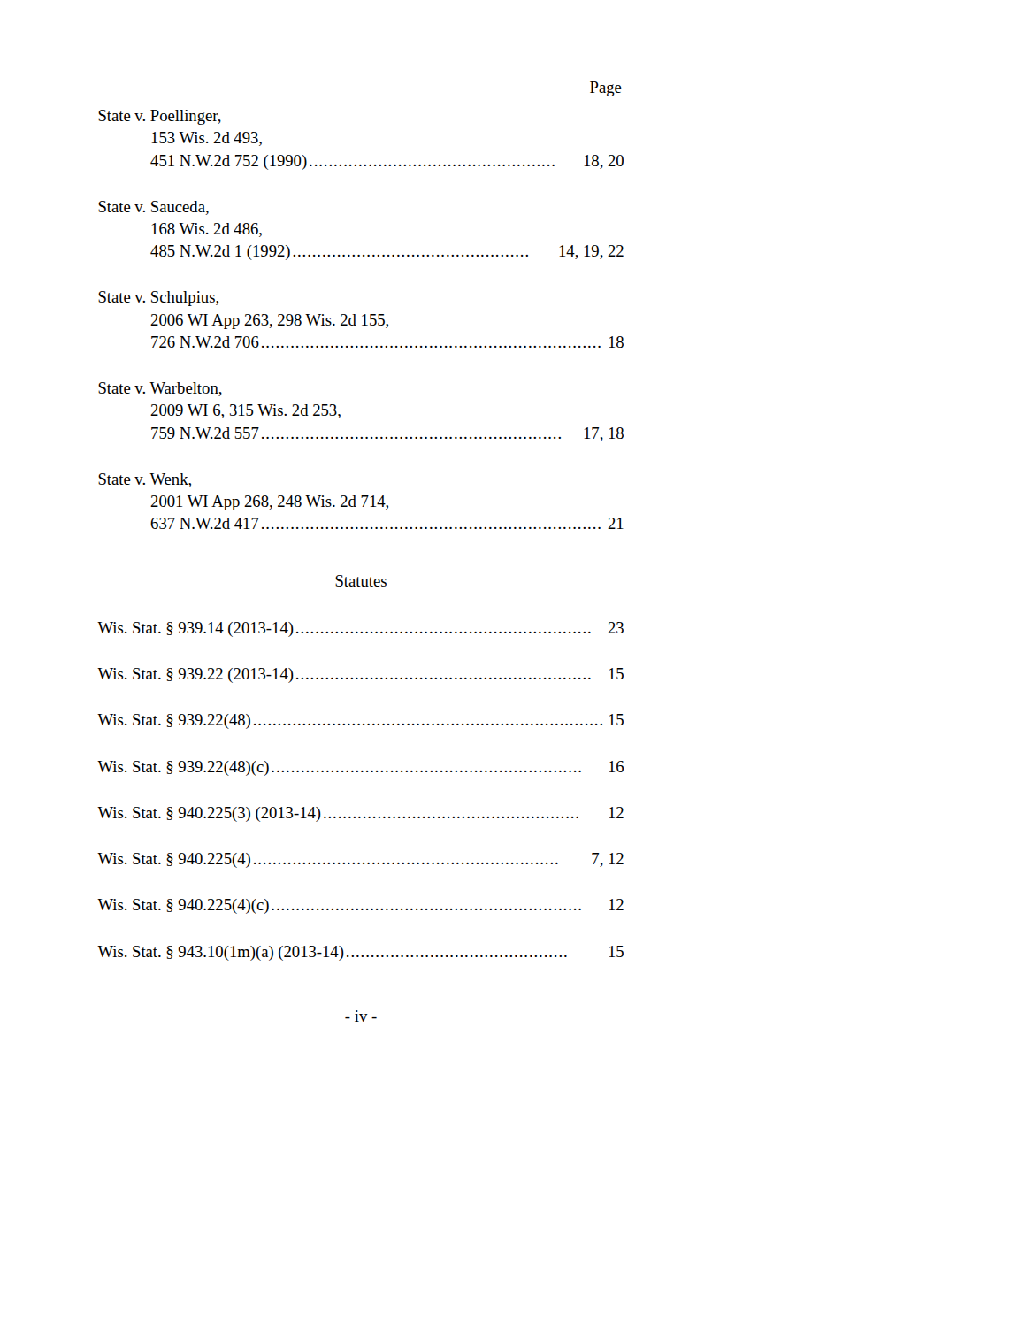Page
State v. Poellinger,
153 Wis. 2d 493,
451 N.W.2d 752 (1990) .................................................. 18, 20
State v. Sauceda,
168 Wis. 2d 486,
485 N.W.2d 1 (1992) ................................................ 14, 19, 22
State v. Schulpius,
2006 WI App 263, 298 Wis. 2d 155,
726 N.W.2d 706 ..................................................................... 18
State v. Warbelton,
2009 WI 6, 315 Wis. 2d 253,
759 N.W.2d 557 ............................................................. 17, 18
State v. Wenk,
2001 WI App 268, 248 Wis. 2d 714,
637 N.W.2d 417 ..................................................................... 21
Statutes
Wis. Stat. § 939.14 (2013-14) ............................................................ 23
Wis. Stat. § 939.22 (2013-14) ............................................................ 15
Wis. Stat. § 939.22(48) ....................................................................... 15
Wis. Stat. § 939.22(48)(c) ............................................................... 16
Wis. Stat. § 940.225(3) (2013-14) .................................................... 12
Wis. Stat. § 940.225(4) .............................................................. 7, 12
Wis. Stat. § 940.225(4)(c) ............................................................... 12
Wis. Stat. § 943.10(1m)(a) (2013-14) ............................................. 15
- iv -